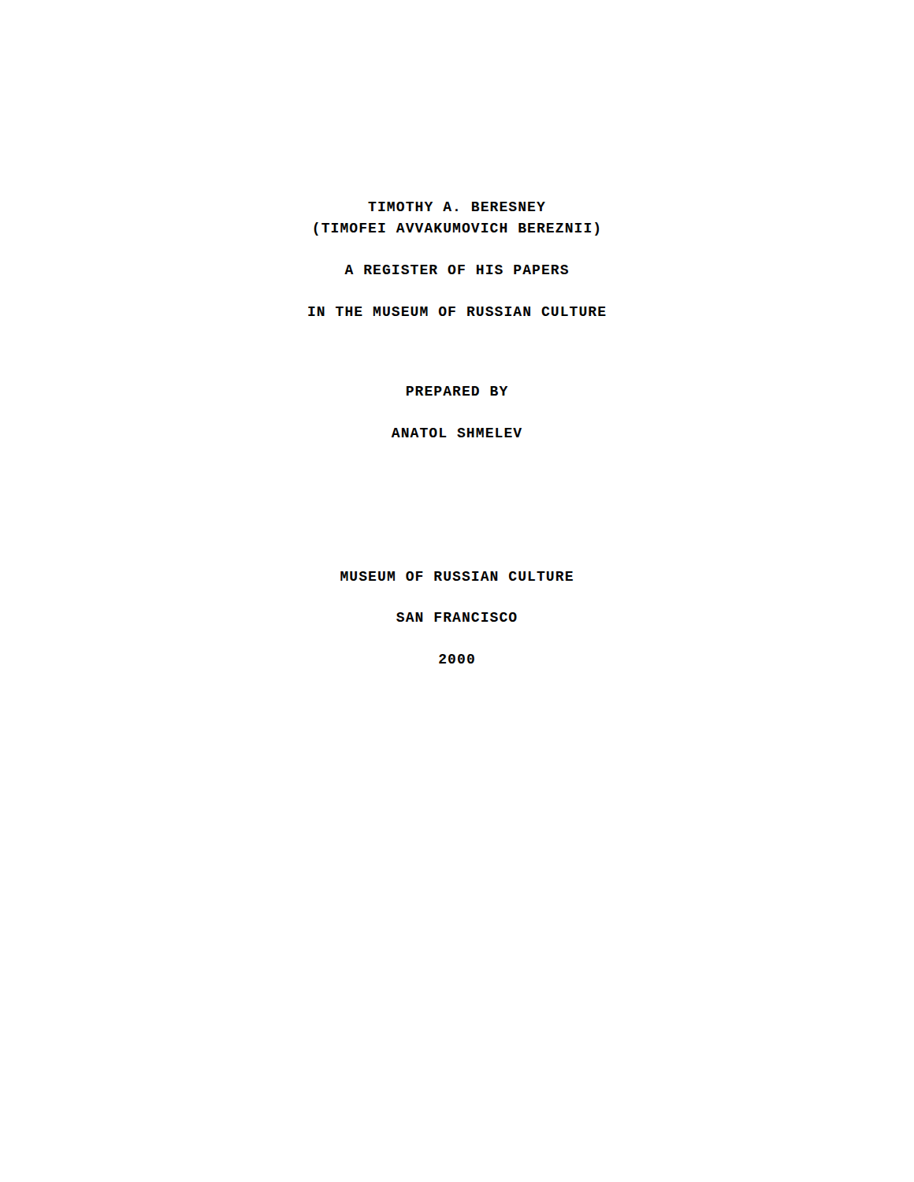TIMOTHY A. BERESNEY
(TIMOFEI AVVAKUMOVICH BEREZNII)
A REGISTER OF HIS PAPERS
IN THE MUSEUM OF RUSSIAN CULTURE
PREPARED BY
ANATOL SHMELEV
MUSEUM OF RUSSIAN CULTURE
SAN FRANCISCO
2000